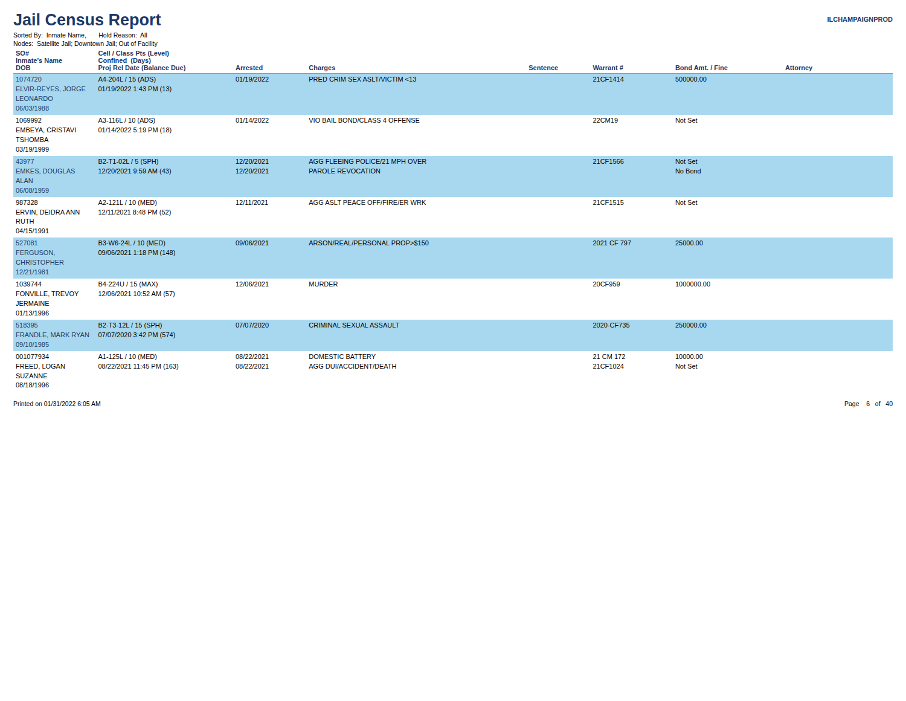Jail Census Report
ILCHAMPAIGNPROD
Sorted By: Inmate Name, Hold Reason: All
Nodes: Satellite Jail; Downtown Jail; Out of Facility
| SO# Inmate's Name DOB | Cell / Class Pts (Level) Confined (Days) Proj Rel Date (Balance Due) | Arrested | Charges | Sentence | Warrant # | Bond Amt. / Fine | Attorney |
| --- | --- | --- | --- | --- | --- | --- | --- |
| 1074720 ELVIR-REYES, JORGE LEONARDO 06/03/1988 | A4-204L / 15 (ADS) 01/19/2022 1:43 PM (13) | 01/19/2022 | PRED CRIM SEX ASLT/VICTIM <13 | | 21CF1414 | 500000.00 | |
| 1069992 EMBEYA, CRISTAVI TSHOMBA 03/19/1999 | A3-116L / 10 (ADS) 01/14/2022 5:19 PM (18) | 01/14/2022 | VIO BAIL BOND/CLASS 4 OFFENSE | | 22CM19 | Not Set | |
| 43977 EMKES, DOUGLAS ALAN 06/08/1959 | B2-T1-02L / 5 (SPH) 12/20/2021 9:59 AM (43) | 12/20/2021 12/20/2021 | AGG FLEEING POLICE/21 MPH OVER PAROLE REVOCATION | | 21CF1566 | Not Set No Bond | |
| 987328 ERVIN, DEIDRA ANN RUTH 04/15/1991 | A2-121L / 10 (MED) 12/11/2021 8:48 PM (52) | 12/11/2021 | AGG ASLT PEACE OFF/FIRE/ER WRK | | 21CF1515 | Not Set | |
| 527081 FERGUSON, CHRISTOPHER 12/21/1981 | B3-W6-24L / 10 (MED) 09/06/2021 1:18 PM (148) | 09/06/2021 | ARSON/REAL/PERSONAL PROP>$150 | | 2021 CF 797 | 25000.00 | |
| 1039744 FONVILLE, TREVOY JERMAINE 01/13/1996 | B4-224U / 15 (MAX) 12/06/2021 10:52 AM (57) | 12/06/2021 | MURDER | | 20CF959 | 1000000.00 | |
| 518395 FRANDLE, MARK RYAN 09/10/1985 | B2-T3-12L / 15 (SPH) 07/07/2020 3:42 PM (574) | 07/07/2020 | CRIMINAL SEXUAL ASSAULT | | 2020-CF735 | 250000.00 | |
| 001077934 FREED, LOGAN SUZANNE 08/18/1996 | A1-125L / 10 (MED) 08/22/2021 11:45 PM (163) | 08/22/2021 08/22/2021 | DOMESTIC BATTERY AGG DUI/ACCIDENT/DEATH | | 21 CM 172 21CF1024 | 10000.00 Not Set | |
Printed on 01/31/2022 6:05 AM
Page 6 of 40